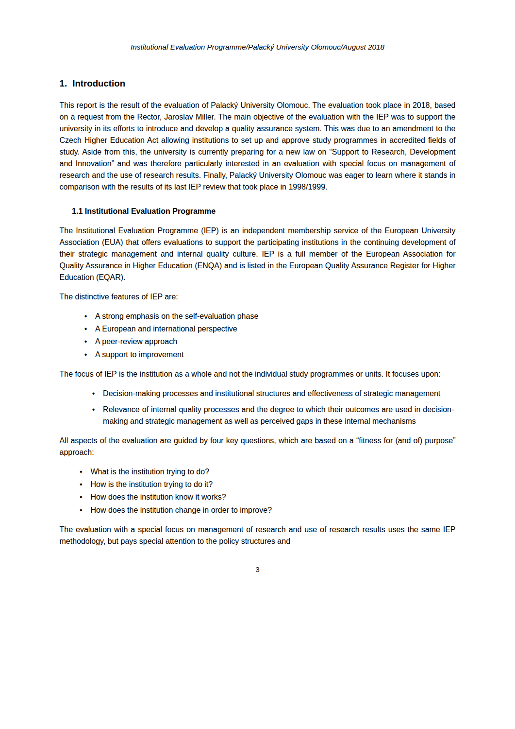Institutional Evaluation Programme/Palacký University Olomouc/August 2018
1. Introduction
This report is the result of the evaluation of Palacký University Olomouc. The evaluation took place in 2018, based on a request from the Rector, Jaroslav Miller. The main objective of the evaluation with the IEP was to support the university in its efforts to introduce and develop a quality assurance system. This was due to an amendment to the Czech Higher Education Act allowing institutions to set up and approve study programmes in accredited fields of study. Aside from this, the university is currently preparing for a new law on “Support to Research, Development and Innovation” and was therefore particularly interested in an evaluation with special focus on management of research and the use of research results. Finally, Palacký University Olomouc was eager to learn where it stands in comparison with the results of its last IEP review that took place in 1998/1999.
1.1 Institutional Evaluation Programme
The Institutional Evaluation Programme (IEP) is an independent membership service of the European University Association (EUA) that offers evaluations to support the participating institutions in the continuing development of their strategic management and internal quality culture. IEP is a full member of the European Association for Quality Assurance in Higher Education (ENQA) and is listed in the European Quality Assurance Register for Higher Education (EQAR).
The distinctive features of IEP are:
A strong emphasis on the self-evaluation phase
A European and international perspective
A peer-review approach
A support to improvement
The focus of IEP is the institution as a whole and not the individual study programmes or units. It focuses upon:
Decision-making processes and institutional structures and effectiveness of strategic management
Relevance of internal quality processes and the degree to which their outcomes are used in decision-making and strategic management as well as perceived gaps in these internal mechanisms
All aspects of the evaluation are guided by four key questions, which are based on a “fitness for (and of) purpose” approach:
What is the institution trying to do?
How is the institution trying to do it?
How does the institution know it works?
How does the institution change in order to improve?
The evaluation with a special focus on management of research and use of research results uses the same IEP methodology, but pays special attention to the policy structures and
3